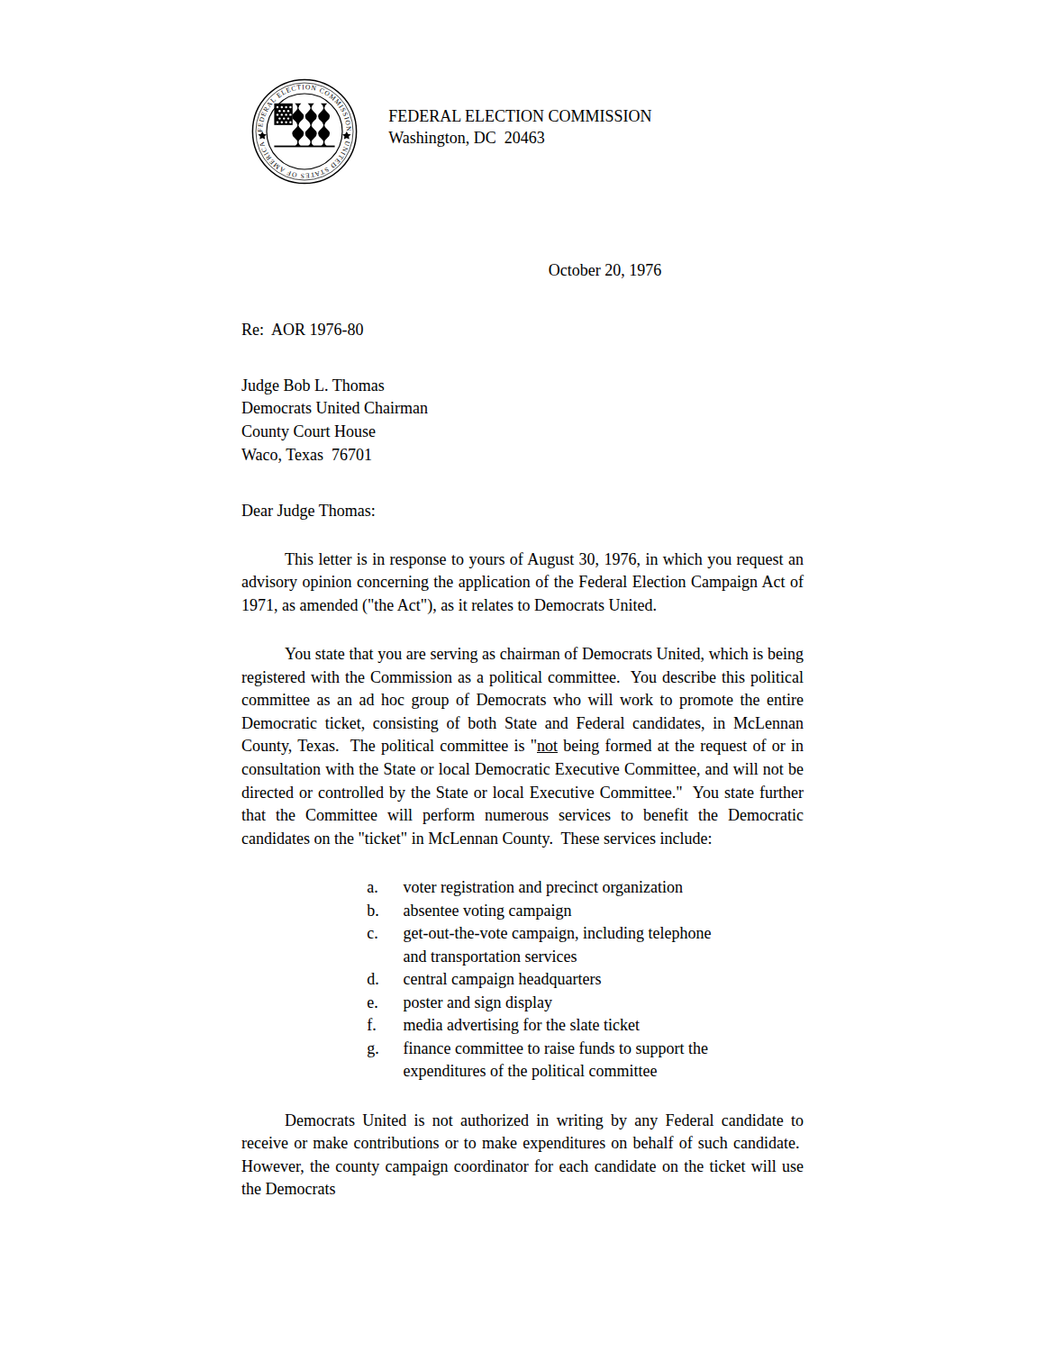FEDERAL ELECTION COMMISSION UNITED STATES OF AMERICA
FEDERAL ELECTION COMMISSION
Washington, DC 20463
October 20, 1976
Re: AOR 1976-80
Judge Bob L. Thomas
Democrats United Chairman
County Court House
Waco, Texas 76701
Dear Judge Thomas:
This letter is in response to yours of August 30, 1976, in which you request an advisory opinion concerning the application of the Federal Election Campaign Act of 1971, as amended ("the Act"), as it relates to Democrats United.
You state that you are serving as chairman of Democrats United, which is being registered with the Commission as a political committee. You describe this political committee as an ad hoc group of Democrats who will work to promote the entire Democratic ticket, consisting of both State and Federal candidates, in McLennan County, Texas. The political committee is "not being formed at the request of or in consultation with the State or local Democratic Executive Committee, and will not be directed or controlled by the State or local Executive Committee." You state further that the Committee will perform numerous services to benefit the Democratic candidates on the "ticket" in McLennan County. These services include:
a. voter registration and precinct organization
b. absentee voting campaign
c. get-out-the-vote campaign, including telephone
and transportation services
d. central campaign headquarters
e. poster and sign display
f. media advertising for the slate ticket
g. finance committee to raise funds to support the
expenditures of the political committee
Democrats United is not authorized in writing by any Federal candidate to receive or make contributions or to make expenditures on behalf of such candidate. However, the county campaign coordinator for each candidate on the ticket will use the Democrats